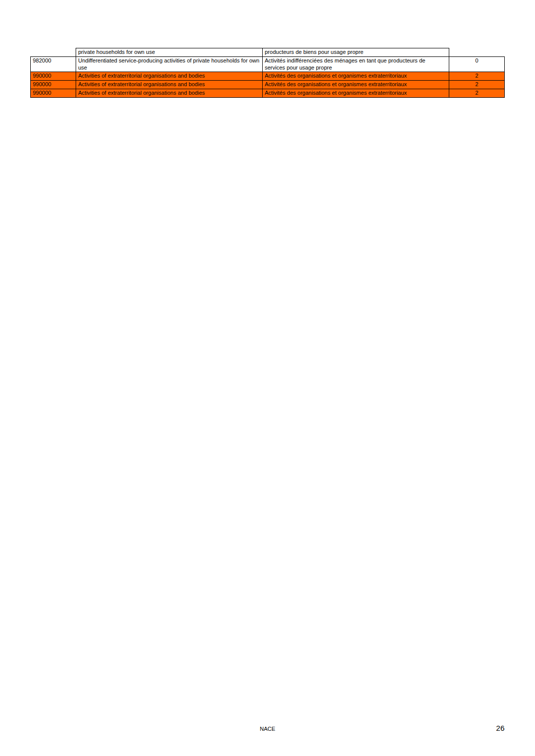| | private households for own use | producteurs de biens pour usage propre | |
| 982000 | Undifferentiated service-producing activities of private households for own use | Activités indifférenciées des ménages en tant que producteurs de services pour usage propre | 0 |
| 990000 | Activities of extraterritorial organisations and bodies | Activités des organisations et organismes extraterritoriaux | 2 |
| 990000 | Activities of extraterritorial organisations and bodies | Activités des organisations et organismes extraterritoriaux | 2 |
| 990000 | Activities of extraterritorial organisations and bodies | Activités des organisations et organismes extraterritoriaux | 2 |
NACE
26